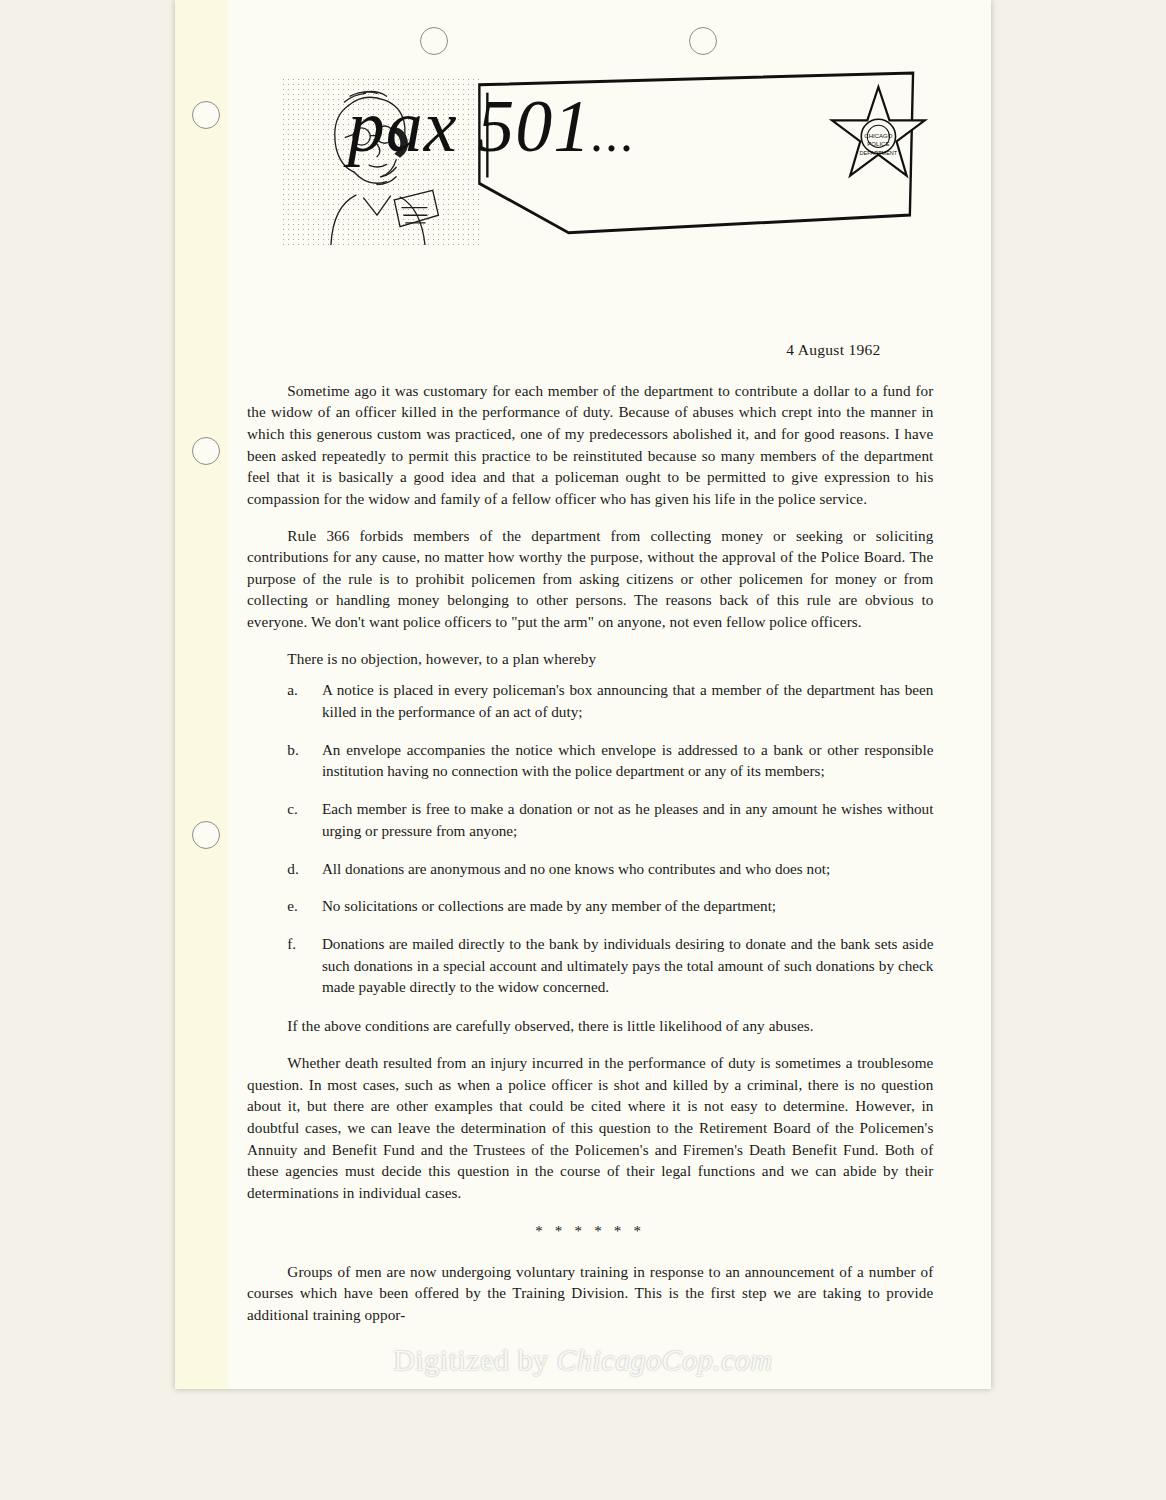pax 501...
CHICAGO POLICE DEPARTMENT
4 August 1962
Sometime ago it was customary for each member of the department to contribute a dollar to a fund for the widow of an officer killed in the performance of duty. Because of abuses which crept into the manner in which this generous custom was practiced, one of my predecessors abolished it, and for good reasons. I have been asked repeatedly to permit this practice to be reinstituted because so many members of the department feel that it is basically a good idea and that a policeman ought to be permitted to give expression to his compassion for the widow and family of a fellow officer who has given his life in the police service.
Rule 366 forbids members of the department from collecting money or seeking or soliciting contributions for any cause, no matter how worthy the purpose, without the approval of the Police Board. The purpose of the rule is to prohibit policemen from asking citizens or other policemen for money or from collecting or handling money belonging to other persons. The reasons back of this rule are obvious to everyone. We don't want police officers to "put the arm" on anyone, not even fellow police officers.
There is no objection, however, to a plan whereby
a. A notice is placed in every policeman's box announcing that a member of the department has been killed in the performance of an act of duty;
b. An envelope accompanies the notice which envelope is addressed to a bank or other responsible institution having no connection with the police department or any of its members;
c. Each member is free to make a donation or not as he pleases and in any amount he wishes without urging or pressure from anyone;
d. All donations are anonymous and no one knows who contributes and who does not;
e. No solicitations or collections are made by any member of the department;
f. Donations are mailed directly to the bank by individuals desiring to donate and the bank sets aside such donations in a special account and ultimately pays the total amount of such donations by check made payable directly to the widow concerned.
If the above conditions are carefully observed, there is little likelihood of any abuses.
Whether death resulted from an injury incurred in the performance of duty is sometimes a troublesome question. In most cases, such as when a police officer is shot and killed by a criminal, there is no question about it, but there are other examples that could be cited where it is not easy to determine. However, in doubtful cases, we can leave the determination of this question to the Retirement Board of the Policemen's Annuity and Benefit Fund and the Trustees of the Policemen's and Firemen's Death Benefit Fund. Both of these agencies must decide this question in the course of their legal functions and we can abide by their determinations in individual cases.
* * * * * *
Groups of men are now undergoing voluntary training in response to an announcement of a number of courses which have been offered by the Training Division. This is the first step we are taking to provide additional training oppor-
Digitized by ChicagoCop.com